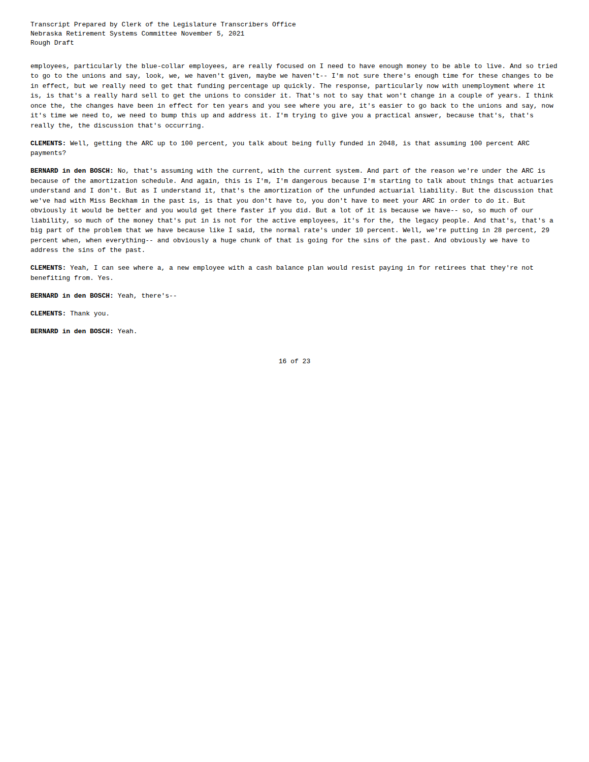Transcript Prepared by Clerk of the Legislature Transcribers Office
Nebraska Retirement Systems Committee November 5, 2021
Rough Draft
employees, particularly the blue-collar employees, are really focused on I need to have enough money to be able to live. And so tried to go to the unions and say, look, we, we haven't given, maybe we haven't-- I'm not sure there's enough time for these changes to be in effect, but we really need to get that funding percentage up quickly. The response, particularly now with unemployment where it is, is that's a really hard sell to get the unions to consider it. That's not to say that won't change in a couple of years. I think once the, the changes have been in effect for ten years and you see where you are, it's easier to go back to the unions and say, now it's time we need to, we need to bump this up and address it. I'm trying to give you a practical answer, because that's, that's really the, the discussion that's occurring.
CLEMENTS: Well, getting the ARC up to 100 percent, you talk about being fully funded in 2048, is that assuming 100 percent ARC payments?
BERNARD in den BOSCH: No, that's assuming with the current, with the current system. And part of the reason we're under the ARC is because of the amortization schedule. And again, this is I'm, I'm dangerous because I'm starting to talk about things that actuaries understand and I don't. But as I understand it, that's the amortization of the unfunded actuarial liability. But the discussion that we've had with Miss Beckham in the past is, is that you don't have to, you don't have to meet your ARC in order to do it. But obviously it would be better and you would get there faster if you did. But a lot of it is because we have-- so, so much of our liability, so much of the money that's put in is not for the active employees, it's for the, the legacy people. And that's, that's a big part of the problem that we have because like I said, the normal rate's under 10 percent. Well, we're putting in 28 percent, 29 percent when, when everything-- and obviously a huge chunk of that is going for the sins of the past. And obviously we have to address the sins of the past.
CLEMENTS: Yeah, I can see where a, a new employee with a cash balance plan would resist paying in for retirees that they're not benefiting from. Yes.
BERNARD in den BOSCH: Yeah, there's--
CLEMENTS: Thank you.
BERNARD in den BOSCH: Yeah.
16 of 23